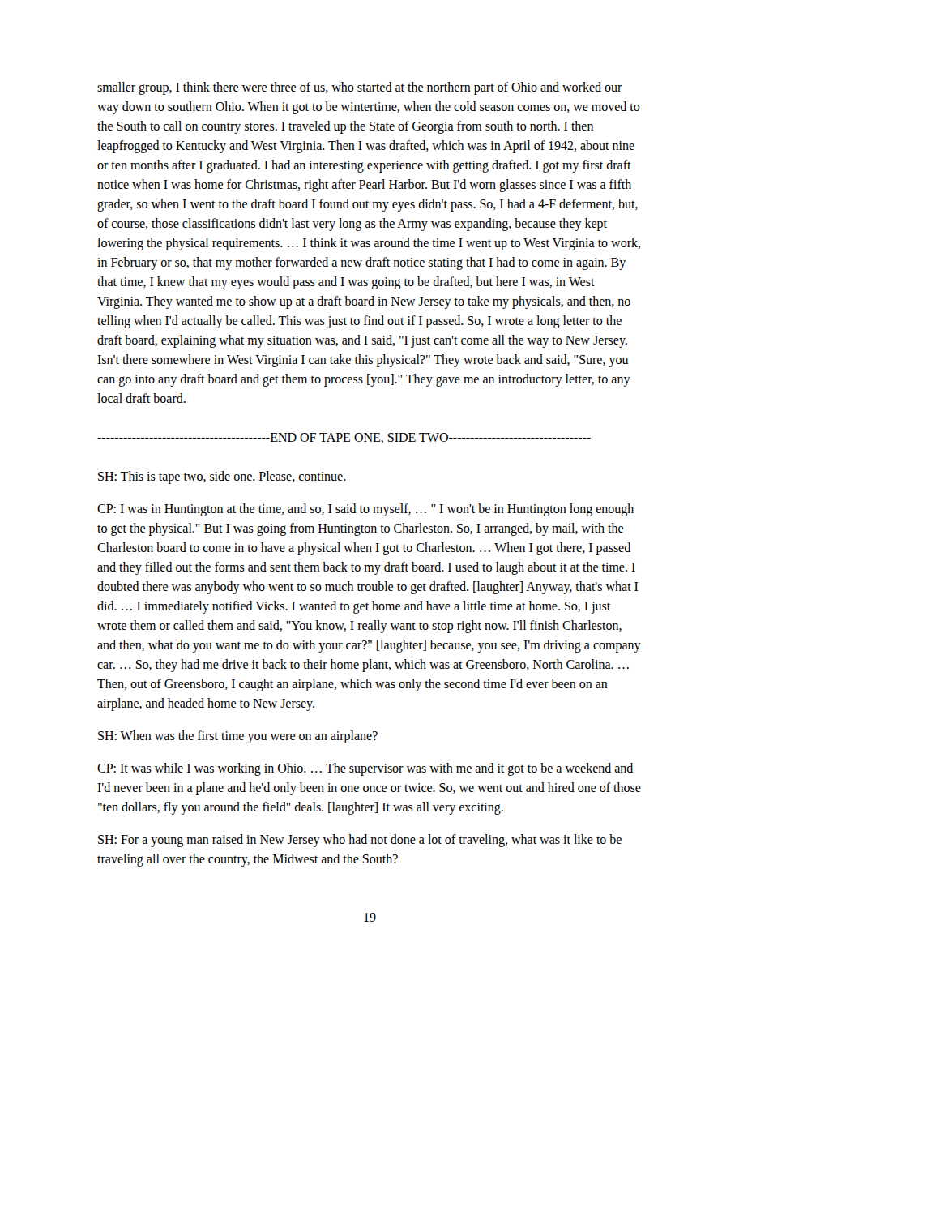smaller group, I think there were three of us, who started at the northern part of Ohio and worked our way down to southern Ohio. When it got to be wintertime, when the cold season comes on, we moved to the South to call on country stores. I traveled up the State of Georgia from south to north. I then leapfrogged to Kentucky and West Virginia. Then I was drafted, which was in April of 1942, about nine or ten months after I graduated. I had an interesting experience with getting drafted. I got my first draft notice when I was home for Christmas, right after Pearl Harbor. But I'd worn glasses since I was a fifth grader, so when I went to the draft board I found out my eyes didn't pass. So, I had a 4-F deferment, but, of course, those classifications didn't last very long as the Army was expanding, because they kept lowering the physical requirements. … I think it was around the time I went up to West Virginia to work, in February or so, that my mother forwarded a new draft notice stating that I had to come in again. By that time, I knew that my eyes would pass and I was going to be drafted, but here I was, in West Virginia. They wanted me to show up at a draft board in New Jersey to take my physicals, and then, no telling when I'd actually be called. This was just to find out if I passed. So, I wrote a long letter to the draft board, explaining what my situation was, and I said, "I just can't come all the way to New Jersey. Isn't there somewhere in West Virginia I can take this physical?" They wrote back and said, "Sure, you can go into any draft board and get them to process [you]." They gave me an introductory letter, to any local draft board.
----------------------------------------END OF TAPE ONE, SIDE TWO---------------------------------
SH: This is tape two, side one. Please, continue.
CP: I was in Huntington at the time, and so, I said to myself, … " I won't be in Huntington long enough to get the physical." But I was going from Huntington to Charleston. So, I arranged, by mail, with the Charleston board to come in to have a physical when I got to Charleston. … When I got there, I passed and they filled out the forms and sent them back to my draft board. I used to laugh about it at the time. I doubted there was anybody who went to so much trouble to get drafted. [laughter] Anyway, that's what I did. … I immediately notified Vicks. I wanted to get home and have a little time at home. So, I just wrote them or called them and said, "You know, I really want to stop right now. I'll finish Charleston, and then, what do you want me to do with your car?" [laughter] because, you see, I'm driving a company car. … So, they had me drive it back to their home plant, which was at Greensboro, North Carolina. … Then, out of Greensboro, I caught an airplane, which was only the second time I'd ever been on an airplane, and headed home to New Jersey.
SH: When was the first time you were on an airplane?
CP: It was while I was working in Ohio. … The supervisor was with me and it got to be a weekend and I'd never been in a plane and he'd only been in one once or twice. So, we went out and hired one of those "ten dollars, fly you around the field" deals. [laughter] It was all very exciting.
SH: For a young man raised in New Jersey who had not done a lot of traveling, what was it like to be traveling all over the country, the Midwest and the South?
19